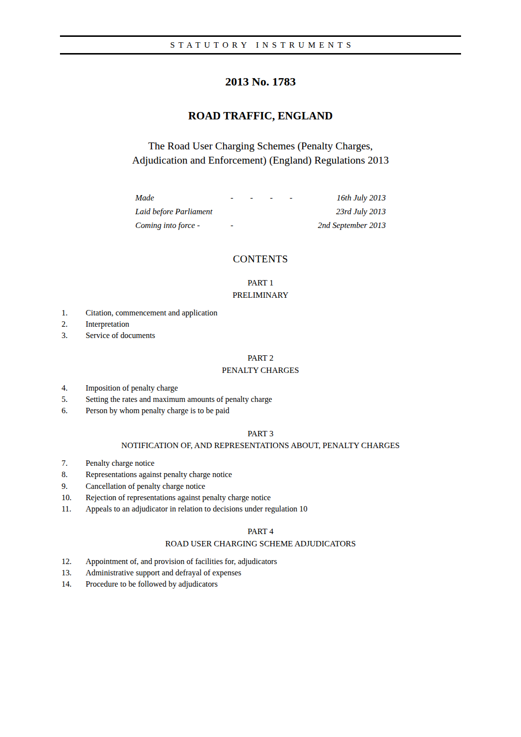STATUTORY INSTRUMENTS
2013 No. 1783
ROAD TRAFFIC, ENGLAND
The Road User Charging Schemes (Penalty Charges,
Adjudication and Enforcement) (England) Regulations 2013
| Made | - - - - | 16th July 2013 |
| Laid before Parliament | | 23rd July 2013 |
| Coming into force - | - | 2nd September 2013 |
CONTENTS
PART 1 PRELIMINARY
1. Citation, commencement and application
2. Interpretation
3. Service of documents
PART 2 PENALTY CHARGES
4. Imposition of penalty charge
5. Setting the rates and maximum amounts of penalty charge
6. Person by whom penalty charge is to be paid
PART 3 NOTIFICATION OF, AND REPRESENTATIONS ABOUT, PENALTY CHARGES
7. Penalty charge notice
8. Representations against penalty charge notice
9. Cancellation of penalty charge notice
10. Rejection of representations against penalty charge notice
11. Appeals to an adjudicator in relation to decisions under regulation 10
PART 4 ROAD USER CHARGING SCHEME ADJUDICATORS
12. Appointment of, and provision of facilities for, adjudicators
13. Administrative support and defrayal of expenses
14. Procedure to be followed by adjudicators